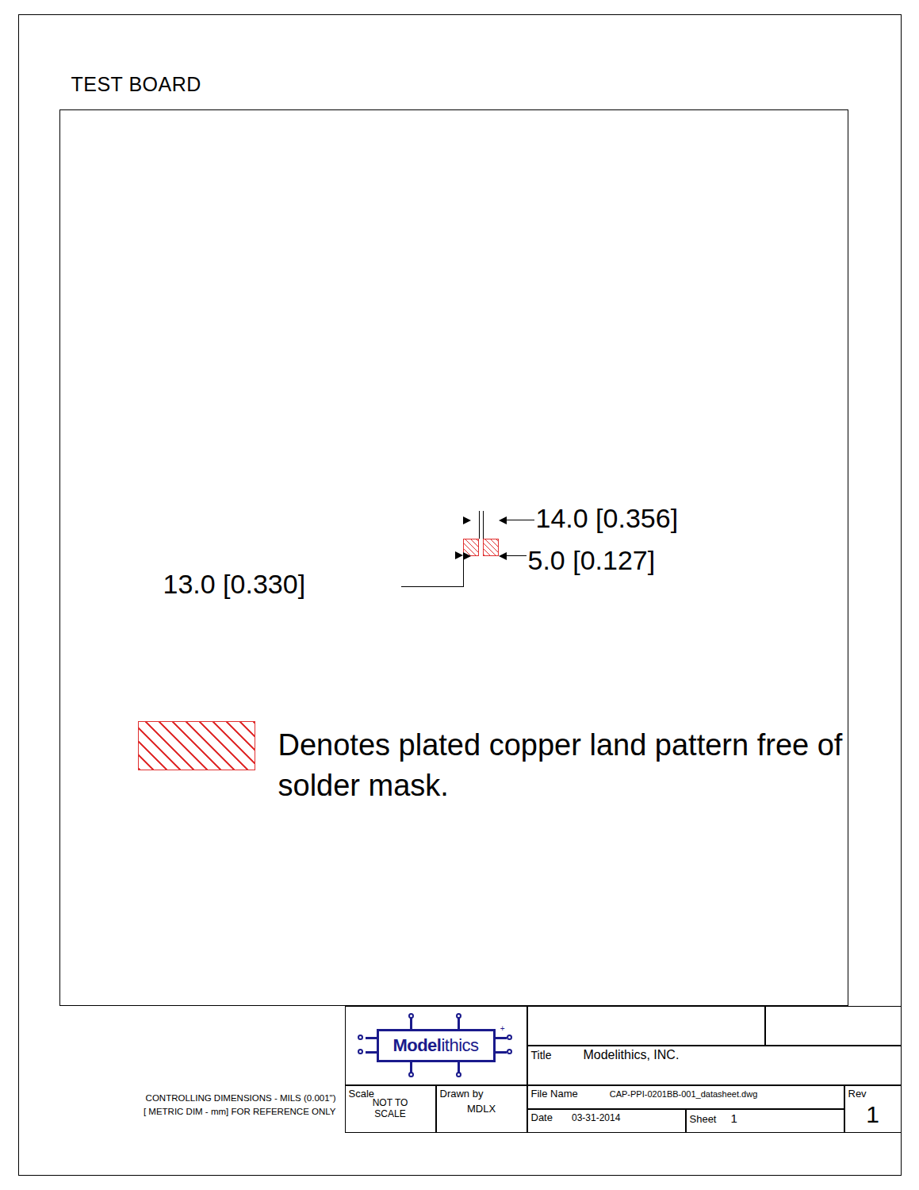TEST BOARD
14.0 [0.356]
5.0 [0.127]
13.0 [0.330]
Denotes plated copper land pattern free of solder mask.
Model ithics
+
Title Modelithics, INC.
CONTROLLING DIMENSIONS - MILS (0.001")
[ METRIC DIM - mm] FOR REFERENCE ONLY
Scale
NOT TO
SCALE
Drawn by
MDLX
File Name CAP-PPI-0201BB-001_datasheet.dwg
Rev
1
Date 03-31-2014
Sheet 1